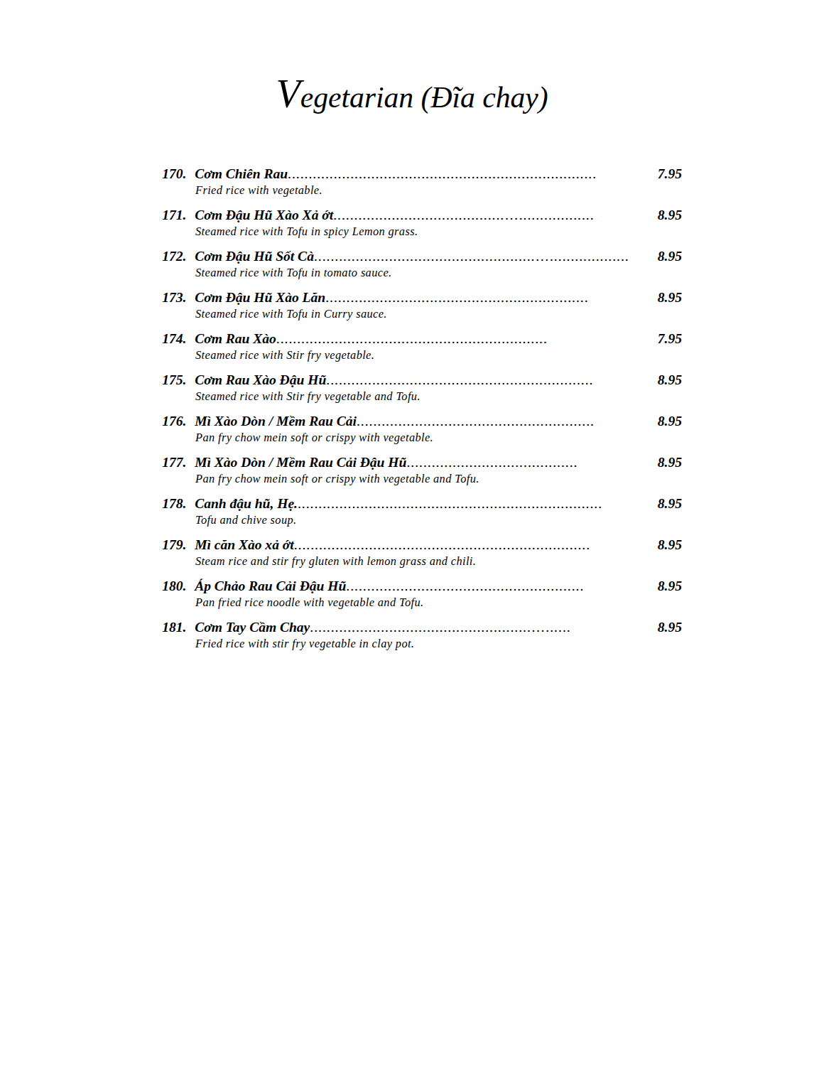Vegetarian (Đĩa chay)
170. Cơm Chiên Rau .......................................................................... 7.95
Fried rice with vegetable.
171. Cơm Đậu Hũ Xào Xả ớt .........................................….................. 8.95
Steamed rice with Tofu in spicy Lemon grass.
172. Cơm Đậu Hũ Sốt Cà .....................................................…................... 8.95
Steamed rice with Tofu in tomato sauce.
173. Cơm Đậu Hũ Xào Lăn ............................................................... 8.95
Steamed rice with Tofu in Curry sauce.
174. Cơm Rau Xào ................................................................. 7.95
Steamed rice with Stir fry vegetable.
175. Cơm Rau Xào Đậu Hũ ................................................................ 8.95
Steamed rice with Stir fry vegetable and Tofu.
176. Mì Xào Dòn / Mềm Rau Cải ......................................................... 8.95
Pan fry chow mein soft or crispy with vegetable.
177. Mì Xào Dòn / Mềm Rau Cải Đậu Hũ ......................................... 8.95
Pan fry chow mein soft or crispy with vegetable and Tofu.
178. Canh đậu hũ, Hẹ. ......................................................................... 8.95
Tofu and chive soup.
179. Mì căn Xào xả ớt ....................................................................... 8.95
Steam rice and stir fry gluten with lemon grass and chili.
180. Áp Chảo Rau Cải Đậu Hũ ......................................................... 8.95
Pan fried rice noodle with vegetable and Tofu.
181. Cơm Tay Cầm Chay .....................................................…...... 8.95
Fried rice with stir fry vegetable in clay pot.